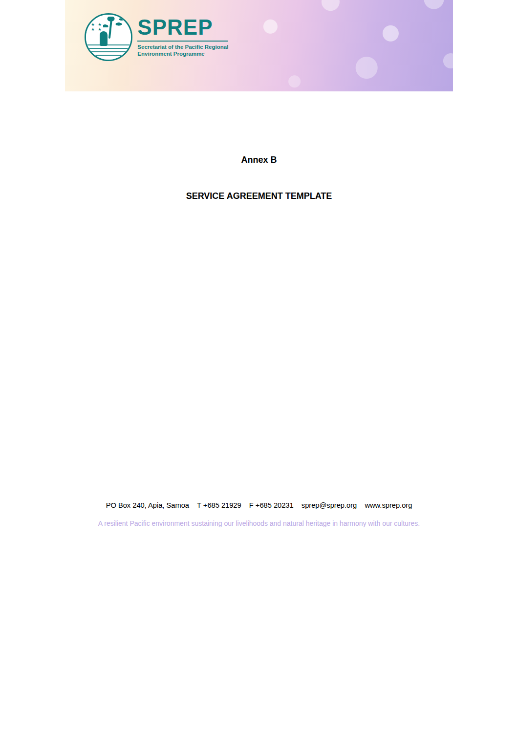★ ★
★ ★
SPREP
Secretariat of the Pacific Regional
Environment Programme
Annex B
SERVICE AGREEMENT TEMPLATE
PO Box 240, Apia, Samoa T +685 21929 F +685 20231 sprep@sprep.org www.sprep.org
A resilient Pacific environment sustaining our livelihoods and natural heritage in harmony with our cultures.